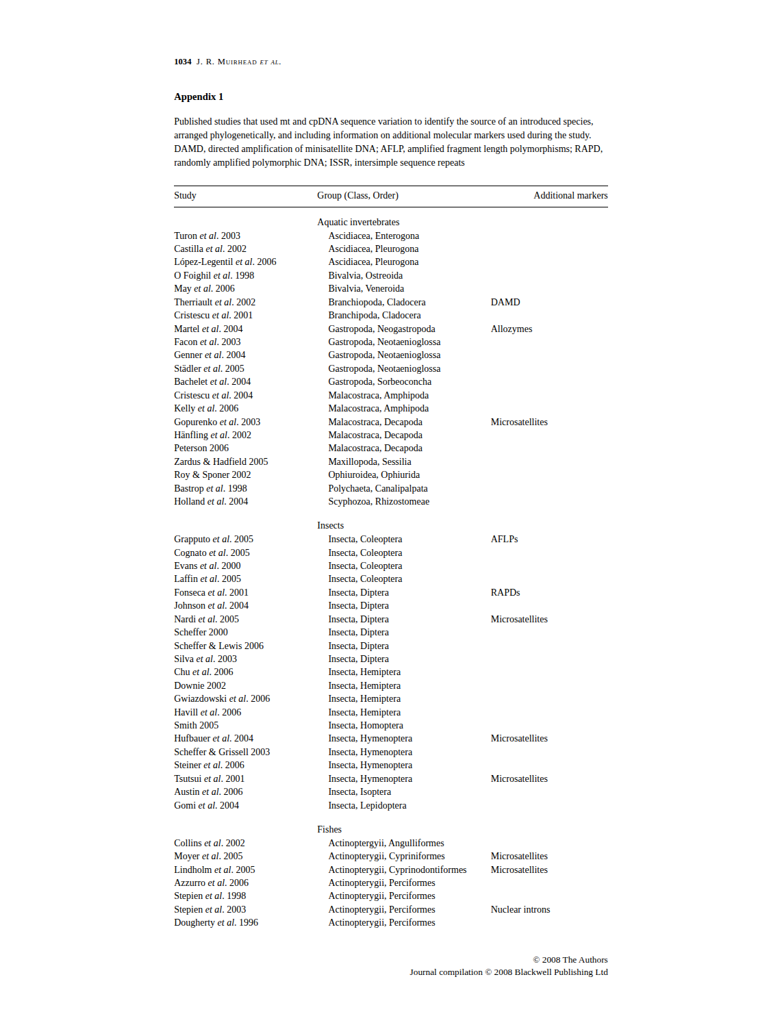1034 J. R. Muirhead et al.
Appendix 1
Published studies that used mt and cpDNA sequence variation to identify the source of an introduced species, arranged phylogenetically, and including information on additional molecular markers used during the study. DAMD, directed amplification of minisatellite DNA; AFLP, amplified fragment length polymorphisms; RAPD, randomly amplified polymorphic DNA; ISSR, intersimple sequence repeats
| Study | Group (Class, Order) | Additional markers |
| --- | --- | --- |
| | Aquatic invertebrates | |
| Turon et al . 2003 | Ascidiacea, Enterogona | |
| Castilla et al . 2002 | Ascidiacea, Pleurogona | |
| López-Legentil et al . 2006 | Ascidiacea, Pleurogona | |
| O Foighil et al . 1998 | Bivalvia, Ostreoida | |
| May et al . 2006 | Bivalvia, Veneroida | |
| Therriault et al . 2002 | Branchiopoda, Cladocera | DAMD |
| Cristescu et al . 2001 | Branchipoda, Cladocera | |
| Martel et al . 2004 | Gastropoda, Neogastropoda | Allozymes |
| Facon et al . 2003 | Gastropoda, Neotaenioglossa | |
| Genner et al . 2004 | Gastropoda, Neotaenioglossa | |
| Städler et al . 2005 | Gastropoda, Neotaenioglossa | |
| Bachelet et al . 2004 | Gastropoda, Sorbeoconcha | |
| Cristescu et al . 2004 | Malacostraca, Amphipoda | |
| Kelly et al . 2006 | Malacostraca, Amphipoda | |
| Gopurenko et al . 2003 | Malacostraca, Decapoda | Microsatellites |
| Hänfling et al . 2002 | Malacostraca, Decapoda | |
| Peterson 2006 | Malacostraca, Decapoda | |
| Zardus & Hadfield 2005 | Maxillopoda, Sessilia | |
| Roy & Sponer 2002 | Ophiuroidea, Ophiurida | |
| Bastrop et al . 1998 | Polychaeta, Canalipalpata | |
| Holland et al . 2004 | Scyphozoa, Rhizostomeae | |
| | Insects | |
| Grapputo et al . 2005 | Insecta, Coleoptera | AFLPs |
| Cognato et al . 2005 | Insecta, Coleoptera | |
| Evans et al . 2000 | Insecta, Coleoptera | |
| Laffin et al . 2005 | Insecta, Coleoptera | |
| Fonseca et al . 2001 | Insecta, Diptera | RAPDs |
| Johnson et al . 2004 | Insecta, Diptera | |
| Nardi et al . 2005 | Insecta, Diptera | Microsatellites |
| Scheffer 2000 | Insecta, Diptera | |
| Scheffer & Lewis 2006 | Insecta, Diptera | |
| Silva et al . 2003 | Insecta, Diptera | |
| Chu et al . 2006 | Insecta, Hemiptera | |
| Downie 2002 | Insecta, Hemiptera | |
| Gwiazdowski et al . 2006 | Insecta, Hemiptera | |
| Havill et al . 2006 | Insecta, Hemiptera | |
| Smith 2005 | Insecta, Homoptera | |
| Hufbauer et al . 2004 | Insecta, Hymenoptera | Microsatellites |
| Scheffer & Grissell 2003 | Insecta, Hymenoptera | |
| Steiner et al . 2006 | Insecta, Hymenoptera | |
| Tsutsui et al . 2001 | Insecta, Hymenoptera | Microsatellites |
| Austin et al . 2006 | Insecta, Isoptera | |
| Gomi et al . 2004 | Insecta, Lepidoptera | |
| | Fishes | |
| Collins et al . 2002 | Actinoptergyii, Angulliformes | |
| Moyer et al . 2005 | Actinopterygii, Cypriniformes | Microsatellites |
| Lindholm et al . 2005 | Actinopterygii, Cyprinodontiformes | Microsatellites |
| Azzurro et al . 2006 | Actinopterygii, Perciformes | |
| Stepien et al . 1998 | Actinopterygii, Perciformes | |
| Stepien et al . 2003 | Actinopterygii, Perciformes | Nuclear introns |
| Dougherty et al . 1996 | Actinopterygii, Perciformes | |
© 2008 The Authors
Journal compilation © 2008 Blackwell Publishing Ltd